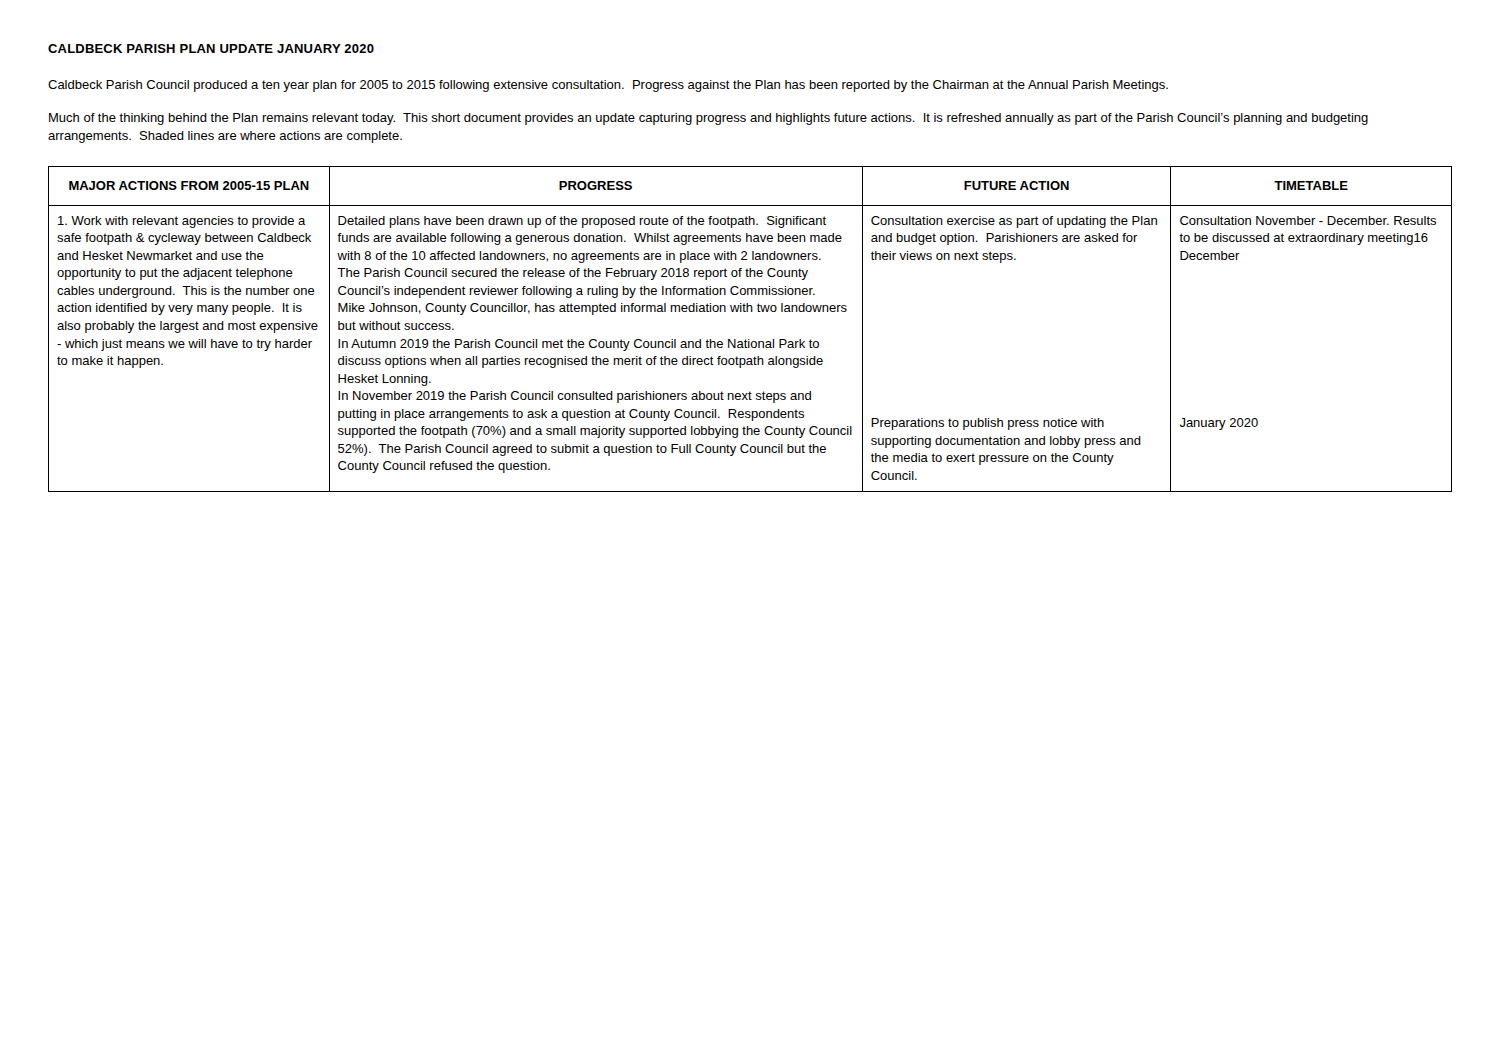CALDBECK PARISH PLAN UPDATE JANUARY 2020
Caldbeck Parish Council produced a ten year plan for 2005 to 2015 following extensive consultation. Progress against the Plan has been reported by the Chairman at the Annual Parish Meetings.
Much of the thinking behind the Plan remains relevant today. This short document provides an update capturing progress and highlights future actions. It is refreshed annually as part of the Parish Council’s planning and budgeting arrangements. Shaded lines are where actions are complete.
| MAJOR ACTIONS FROM 2005-15 PLAN | PROGRESS | FUTURE ACTION | TIMETABLE |
| --- | --- | --- | --- |
| 1. Work with relevant agencies to provide a safe footpath & cycleway between Caldbeck and Hesket Newmarket and use the opportunity to put the adjacent telephone cables underground. This is the number one action identified by very many people. It is also probably the largest and most expensive - which just means we will have to try harder to make it happen. | Detailed plans have been drawn up of the proposed route of the footpath. Significant funds are available following a generous donation. Whilst agreements have been made with 8 of the 10 affected landowners, no agreements are in place with 2 landowners. The Parish Council secured the release of the February 2018 report of the County Council’s independent reviewer following a ruling by the Information Commissioner. Mike Johnson, County Councillor, has attempted informal mediation with two landowners but without success. In Autumn 2019 the Parish Council met the County Council and the National Park to discuss options when all parties recognised the merit of the direct footpath alongside Hesket Lonning. In November 2019 the Parish Council consulted parishioners about next steps and putting in place arrangements to ask a question at County Council. Respondents supported the footpath (70%) and a small majority supported lobbying the County Council 52%). The Parish Council agreed to submit a question to Full County Council but the County Council refused the question. | Consultation exercise as part of updating the Plan and budget option. Parishioners are asked for their views on next steps. Preparations to publish press notice with supporting documentation and lobby press and the media to exert pressure on the County Council. | Consultation November - December. Results to be discussed at extraordinary meeting16 December January 2020 |